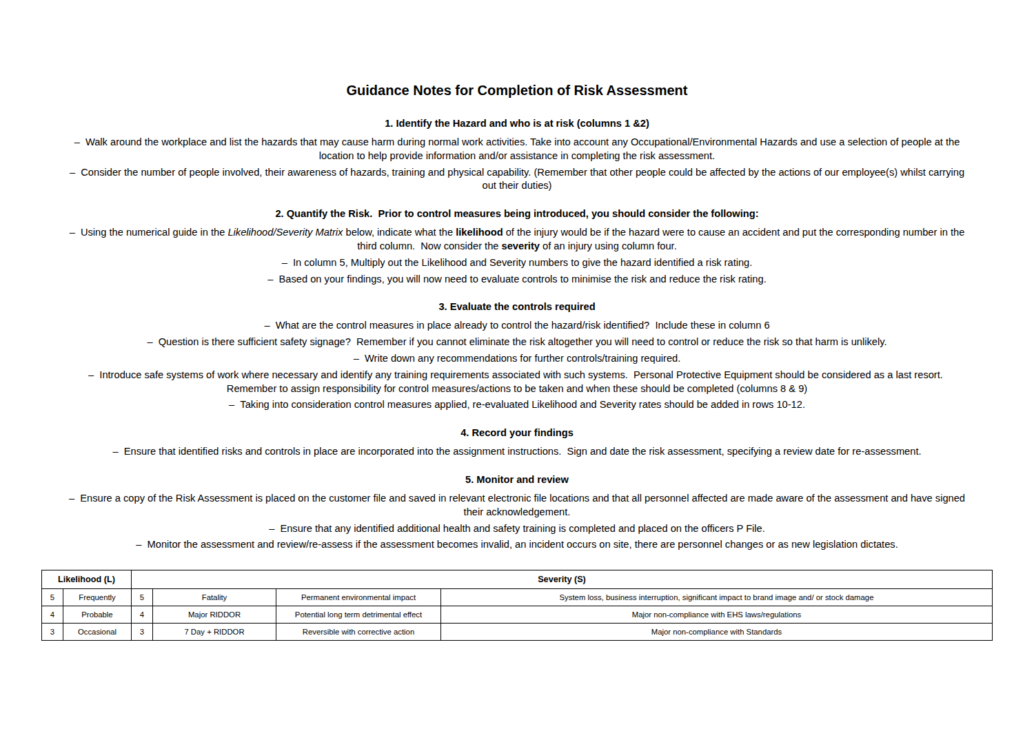Guidance Notes for Completion of Risk Assessment
1. Identify the Hazard and who is at risk (columns 1 &2)
Walk around the workplace and list the hazards that may cause harm during normal work activities. Take into account any Occupational/Environmental Hazards and use a selection of people at the location to help provide information and/or assistance in completing the risk assessment.
Consider the number of people involved, their awareness of hazards, training and physical capability. (Remember that other people could be affected by the actions of our employee(s) whilst carrying out their duties)
2. Quantify the Risk. Prior to control measures being introduced, you should consider the following:
Using the numerical guide in the Likelihood/Severity Matrix below, indicate what the likelihood of the injury would be if the hazard were to cause an accident and put the corresponding number in the third column. Now consider the severity of an injury using column four.
In column 5, Multiply out the Likelihood and Severity numbers to give the hazard identified a risk rating.
Based on your findings, you will now need to evaluate controls to minimise the risk and reduce the risk rating.
3. Evaluate the controls required
What are the control measures in place already to control the hazard/risk identified? Include these in column 6
Question is there sufficient safety signage? Remember if you cannot eliminate the risk altogether you will need to control or reduce the risk so that harm is unlikely.
Write down any recommendations for further controls/training required.
Introduce safe systems of work where necessary and identify any training requirements associated with such systems. Personal Protective Equipment should be considered as a last resort. Remember to assign responsibility for control measures/actions to be taken and when these should be completed (columns 8 & 9)
Taking into consideration control measures applied, re-evaluated Likelihood and Severity rates should be added in rows 10-12.
4. Record your findings
Ensure that identified risks and controls in place are incorporated into the assignment instructions. Sign and date the risk assessment, specifying a review date for re-assessment.
5. Monitor and review
Ensure a copy of the Risk Assessment is placed on the customer file and saved in relevant electronic file locations and that all personnel affected are made aware of the assessment and have signed their acknowledgement.
Ensure that any identified additional health and safety training is completed and placed on the officers P File.
Monitor the assessment and review/re-assess if the assessment becomes invalid, an incident occurs on site, there are personnel changes or as new legislation dictates.
| Likelihood (L) | Severity (S) |
| --- | --- |
| 5 | Frequently | 5 | Fatality | Permanent environmental impact | System loss, business interruption, significant impact to brand image and/ or stock damage |
| 4 | Probable | 4 | Major RIDDOR | Potential long term detrimental effect | Major non-compliance with EHS laws/regulations |
| 3 | Occasional | 3 | 7 Day + RIDDOR | Reversible with corrective action | Major non-compliance with Standards |